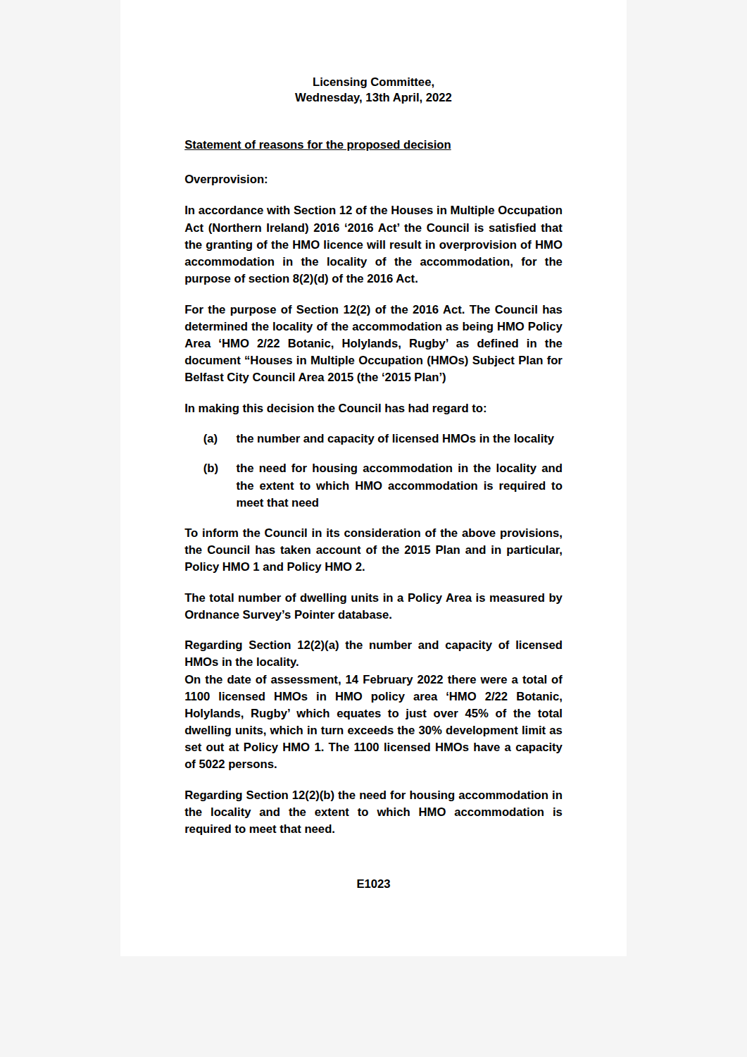Licensing Committee,
Wednesday, 13th April, 2022
Statement of reasons for the proposed decision
Overprovision:
In accordance with Section 12 of the Houses in Multiple Occupation Act (Northern Ireland) 2016 ‘2016 Act’ the Council is satisfied that the granting of the HMO licence will result in overprovision of HMO accommodation in the locality of the accommodation, for the purpose of section 8(2)(d) of the 2016 Act.
For the purpose of Section 12(2) of the 2016 Act. The Council has determined the locality of the accommodation as being HMO Policy Area ‘HMO 2/22 Botanic, Holylands, Rugby’ as defined in the document “Houses in Multiple Occupation (HMOs) Subject Plan for Belfast City Council Area 2015 (the ‘2015 Plan’)
In making this decision the Council has had regard to:
(a) the number and capacity of licensed HMOs in the locality
(b) the need for housing accommodation in the locality and the extent to which HMO accommodation is required to meet that need
To inform the Council in its consideration of the above provisions, the Council has taken account of the 2015 Plan and in particular, Policy HMO 1 and Policy HMO 2.
The total number of dwelling units in a Policy Area is measured by Ordnance Survey’s Pointer database.
Regarding Section 12(2)(a) the number and capacity of licensed HMOs in the locality.
On the date of assessment, 14 February 2022 there were a total of 1100 licensed HMOs in HMO policy area ‘HMO 2/22 Botanic, Holylands, Rugby’ which equates to just over 45% of the total dwelling units, which in turn exceeds the 30% development limit as set out at Policy HMO 1. The 1100 licensed HMOs have a capacity of 5022 persons.
Regarding Section 12(2)(b) the need for housing accommodation in the locality and the extent to which HMO accommodation is required to meet that need.
E1023